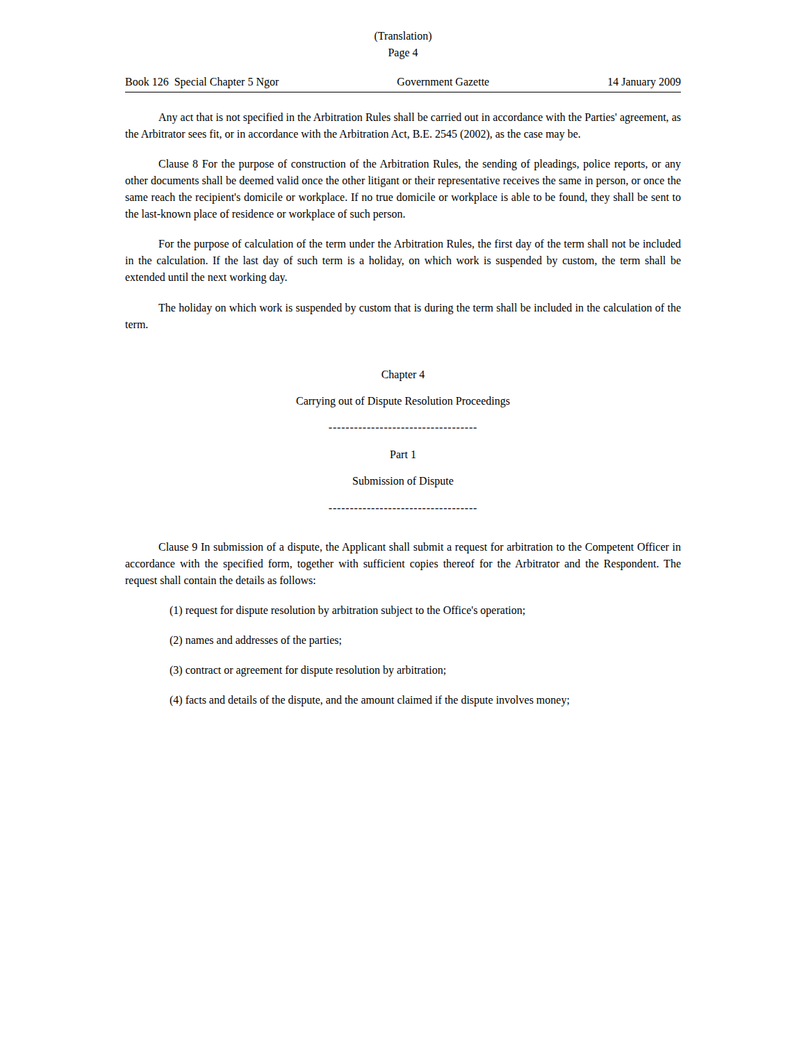(Translation)
Page 4
Book 126 Special Chapter 5 Ngor Government Gazette 14 January 2009
Any act that is not specified in the Arbitration Rules shall be carried out in accordance with the Parties' agreement, as the Arbitrator sees fit, or in accordance with the Arbitration Act, B.E. 2545 (2002), as the case may be.
Clause 8 For the purpose of construction of the Arbitration Rules, the sending of pleadings, police reports, or any other documents shall be deemed valid once the other litigant or their representative receives the same in person, or once the same reach the recipient's domicile or workplace. If no true domicile or workplace is able to be found, they shall be sent to the last-known place of residence or workplace of such person.
For the purpose of calculation of the term under the Arbitration Rules, the first day of the term shall not be included in the calculation. If the last day of such term is a holiday, on which work is suspended by custom, the term shall be extended until the next working day.
The holiday on which work is suspended by custom that is during the term shall be included in the calculation of the term.
Chapter 4
Carrying out of Dispute Resolution Proceedings
-----------------------------------
Part 1
Submission of Dispute
-----------------------------------
Clause 9 In submission of a dispute, the Applicant shall submit a request for arbitration to the Competent Officer in accordance with the specified form, together with sufficient copies thereof for the Arbitrator and the Respondent. The request shall contain the details as follows:
(1) request for dispute resolution by arbitration subject to the Office's operation;
(2) names and addresses of the parties;
(3) contract or agreement for dispute resolution by arbitration;
(4) facts and details of the dispute, and the amount claimed if the dispute involves money;